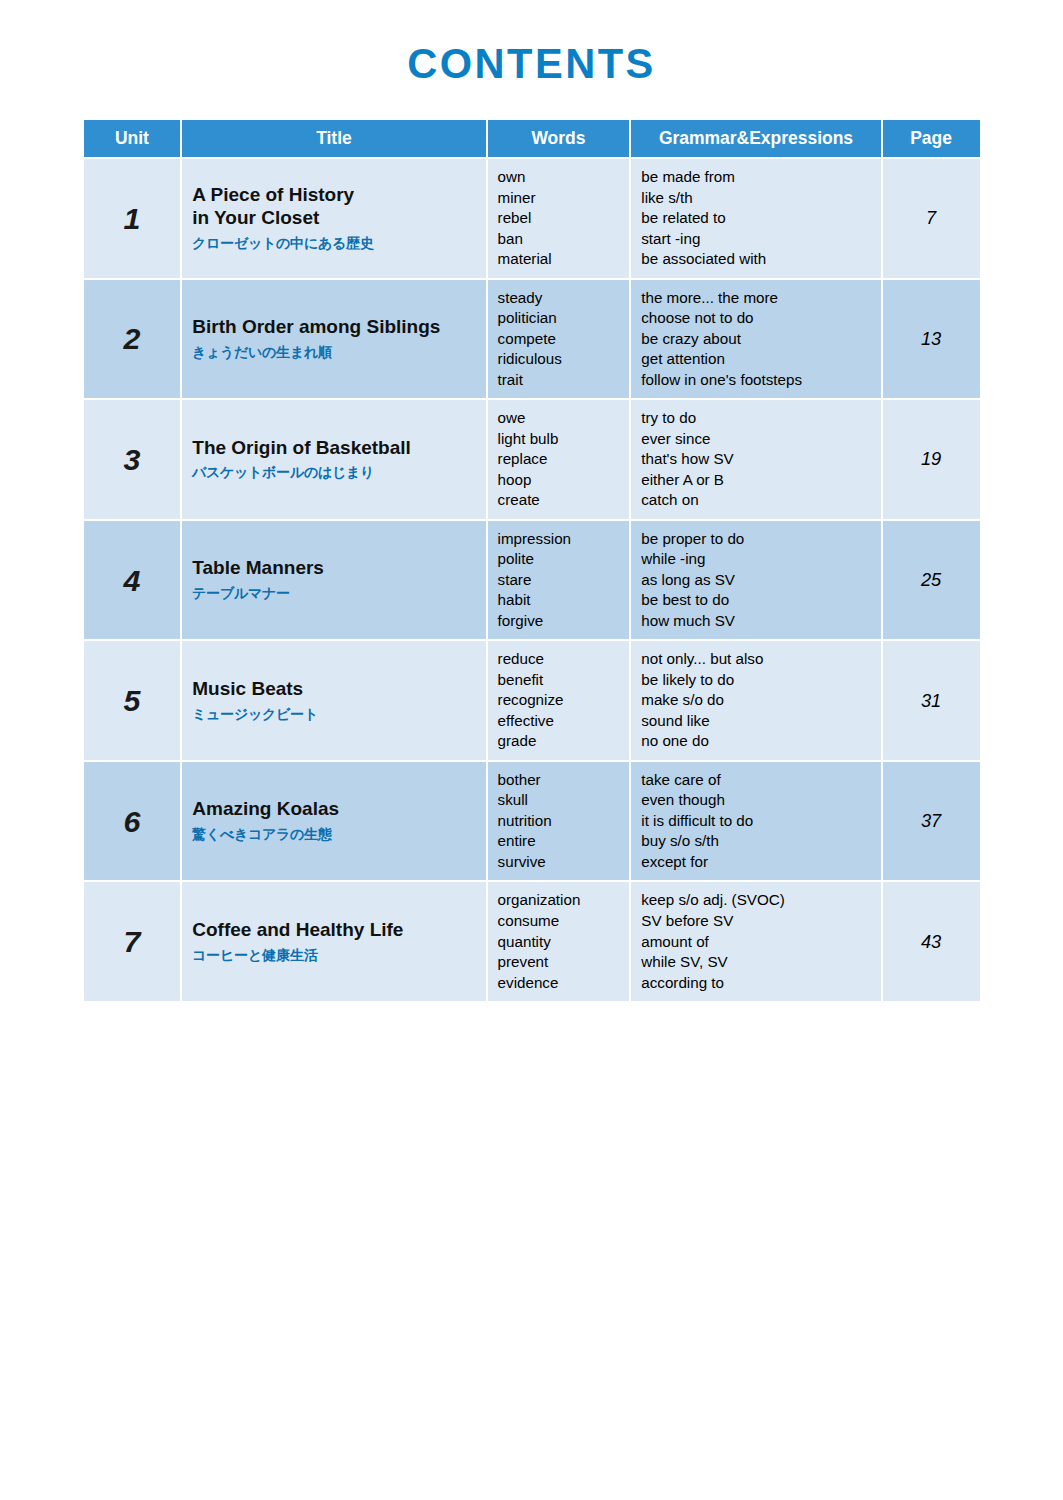CONTENTS
| Unit | Title | Words | Grammar&Expressions | Page |
| --- | --- | --- | --- | --- |
| 1 | A Piece of History in Your Closet クローゼットの中にある歴史 | own miner rebel ban material | be made from like s/th be related to start -ing be associated with | 7 |
| 2 | Birth Order among Siblings きょうだいの生まれ順 | steady politician compete ridiculous trait | the more... the more choose not to do be crazy about get attention follow in one's footsteps | 13 |
| 3 | The Origin of Basketball バスケットボールのはじまり | owe light bulb replace hoop create | try to do ever since that's how SV either A or B catch on | 19 |
| 4 | Table Manners テーブルマナー | impression polite stare habit forgive | be proper to do while -ing as long as SV be best to do how much SV | 25 |
| 5 | Music Beats ミュージックビート | reduce benefit recognize effective grade | not only... but also be likely to do make s/o do sound like no one do | 31 |
| 6 | Amazing Koalas 驚くべきコアラの生態 | bother skull nutrition entire survive | take care of even though it is difficult to do buy s/o s/th except for | 37 |
| 7 | Coffee and Healthy Life コーヒーと健康生活 | organization consume quantity prevent evidence | keep s/o adj. (SVOC) SV before SV amount of while SV, SV according to | 43 |